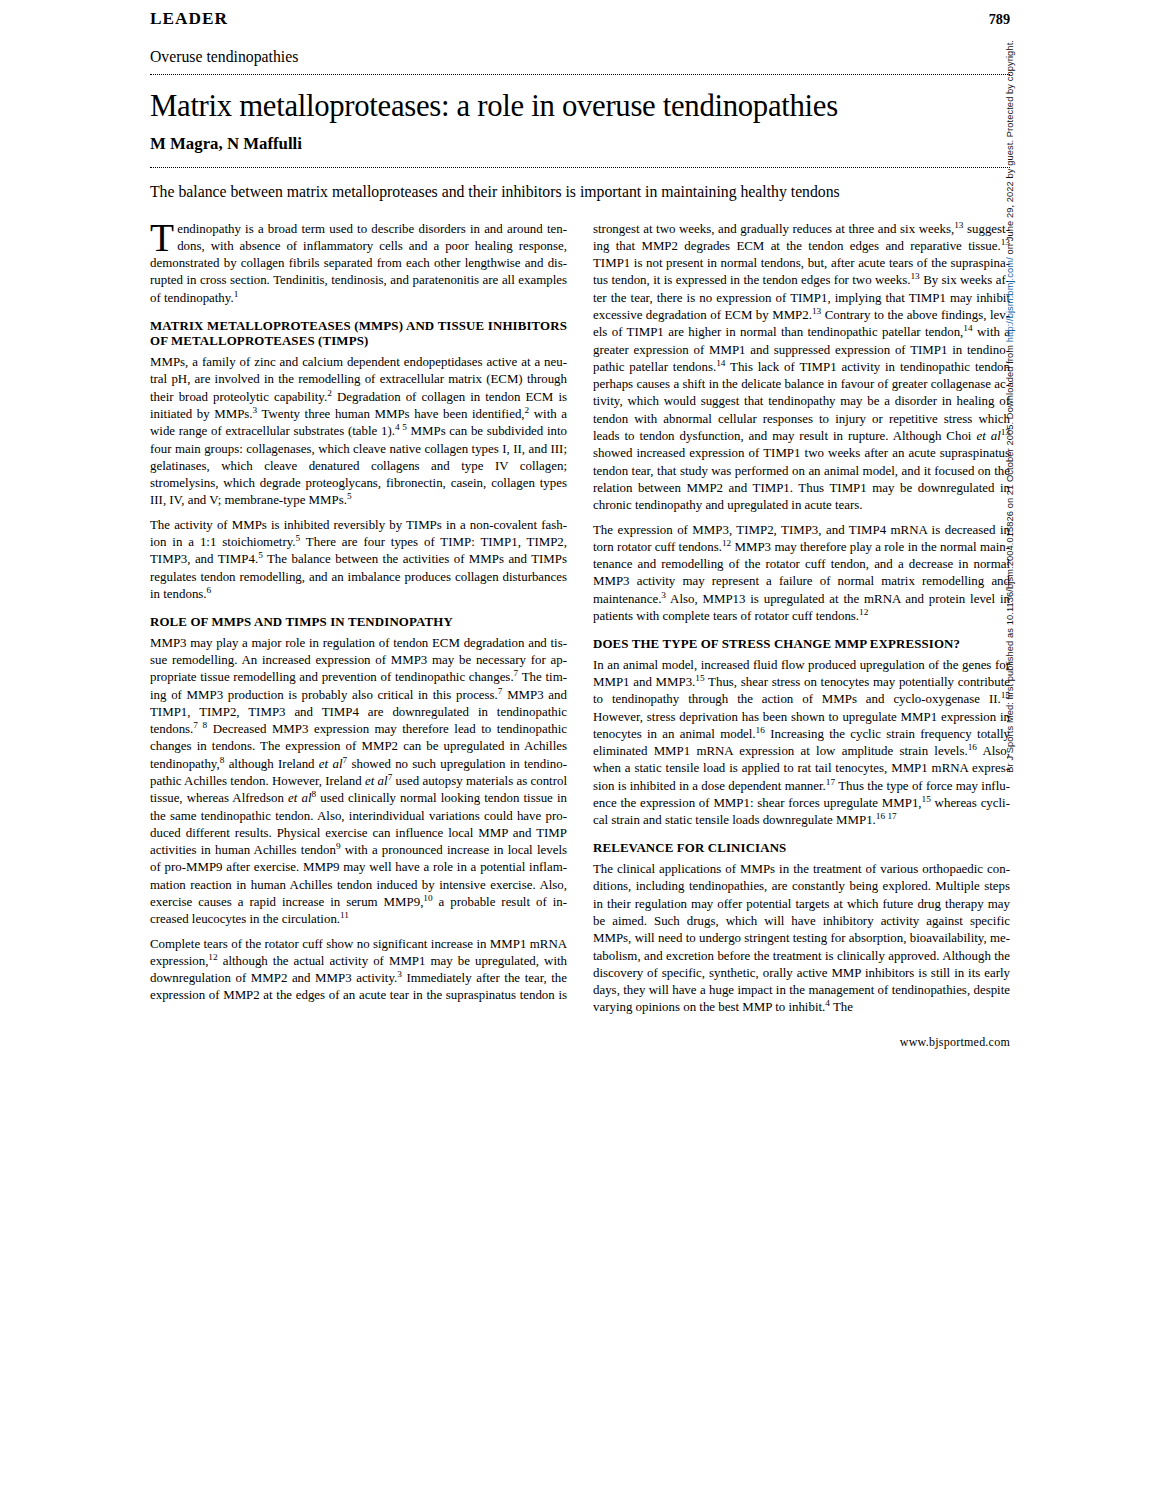LEADER 789
Overuse tendinopathies
Matrix metalloproteases: a role in overuse tendinopathies
M Magra, N Maffulli
The balance between matrix metalloproteases and their inhibitors is important in maintaining healthy tendons
Tendinopathy is a broad term used to describe disorders in and around tendons, with absence of inflammatory cells and a poor healing response, demonstrated by collagen fibrils separated from each other lengthwise and disrupted in cross section. Tendinitis, tendinosis, and paratenonitis are all examples of tendinopathy.1
Matrix metalloproteases (MMPs) and tissue inhibitors of metalloproteases (TIMPs)
MMPs, a family of zinc and calcium dependent endopeptidases active at a neutral pH, are involved in the remodelling of extracellular matrix (ECM) through their broad proteolytic capability.2 Degradation of collagen in tendon ECM is initiated by MMPs.3 Twenty three human MMPs have been identified,2 with a wide range of extracellular substrates (table 1).4 5 MMPs can be subdivided into four main groups: collagenases, which cleave native collagen types I, II, and III; gelatinases, which cleave denatured collagens and type IV collagen; stromelysins, which degrade proteoglycans, fibronectin, casein, collagen types III, IV, and V; membrane-type MMPs.5
The activity of MMPs is inhibited reversibly by TIMPs in a non-covalent fashion in a 1:1 stoichiometry.5 There are four types of TIMP: TIMP1, TIMP2, TIMP3, and TIMP4.5 The balance between the activities of MMPs and TIMPs regulates tendon remodelling, and an imbalance produces collagen disturbances in tendons.6
Role of MMPs and TIMPs in tendinopathy
MMP3 may play a major role in regulation of tendon ECM degradation and tissue remodelling. An increased expression of MMP3 may be necessary for appropriate tissue remodelling and prevention of tendinopathic changes.7 The timing of MMP3 production is probably also critical in this process.7 MMP3 and TIMP1, TIMP2, TIMP3 and TIMP4 are downregulated in tendinopathic tendons.7 8 Decreased MMP3 expression may therefore lead to tendinopathic changes in tendons. The expression of MMP2 can be upregulated in Achilles tendinopathy,8 although Ireland et al7 showed no such upregulation in tendinopathic Achilles tendon. However, Ireland et al7 used autopsy materials as control tissue, whereas Alfredson et al8 used clinically normal looking tendon tissue in the same tendinopathic tendon. Also, interindividual variations could have produced different results. Physical exercise can influence local MMP and TIMP activities in human Achilles tendon9 with a pronounced increase in local levels of pro-MMP9 after exercise. MMP9 may well have a role in a potential inflammation reaction in human Achilles tendon induced by intensive exercise. Also, exercise causes a rapid increase in serum MMP9,10 a probable result of increased leucocytes in the circulation.11
Complete tears of the rotator cuff show no significant increase in MMP1 mRNA expression,12 although the actual activity of MMP1 may be upregulated, with downregulation of MMP2 and MMP3 activity.3 Immediately after the tear, the expression of MMP2 at the edges of an acute tear in the supraspinatus tendon is strongest at two weeks, and gradually reduces at three and six weeks,13 suggesting that MMP2 degrades ECM at the tendon edges and reparative tissue.13 TIMP1 is not present in normal tendons, but, after acute tears of the supraspinatus tendon, it is expressed in the tendon edges for two weeks.13 By six weeks after the tear, there is no expression of TIMP1, implying that TIMP1 may inhibit excessive degradation of ECM by MMP2.13 Contrary to the above findings, levels of TIMP1 are higher in normal than tendinopathic patellar tendon,14 with a greater expression of MMP1 and suppressed expression of TIMP1 in tendinopathic patellar tendons.14 This lack of TIMP1 activity in tendinopathic tendon perhaps causes a shift in the delicate balance in favour of greater collagenase activity, which would suggest that tendinopathy may be a disorder in healing of tendon with abnormal cellular responses to injury or repetitive stress which leads to tendon dysfunction, and may result in rupture. Although Choi et al13 showed increased expression of TIMP1 two weeks after an acute supraspinatus tendon tear, that study was performed on an animal model, and it focused on the relation between MMP2 and TIMP1. Thus TIMP1 may be downregulated in chronic tendinopathy and upregulated in acute tears.
The expression of MMP3, TIMP2, TIMP3, and TIMP4 mRNA is decreased in torn rotator cuff tendons.12 MMP3 may therefore play a role in the normal maintenance and remodelling of the rotator cuff tendon, and a decrease in normal MMP3 activity may represent a failure of normal matrix remodelling and maintenance.3 Also, MMP13 is upregulated at the mRNA and protein level in patients with complete tears of rotator cuff tendons.12
Does the type of stress change MMP expression?
In an animal model, increased fluid flow produced upregulation of the genes for MMP1 and MMP3.15 Thus, shear stress on tenocytes may potentially contribute to tendinopathy through the action of MMPs and cyclo-oxygenase II.15 However, stress deprivation has been shown to upregulate MMP1 expression in tenocytes in an animal model.16 Increasing the cyclic strain frequency totally eliminated MMP1 mRNA expression at low amplitude strain levels.16 Also, when a static tensile load is applied to rat tail tenocytes, MMP1 mRNA expression is inhibited in a dose dependent manner.17 Thus the type of force may influence the expression of MMP1: shear forces upregulate MMP1,15 whereas cyclical strain and static tensile loads downregulate MMP1.16 17
Relevance for clinicians
The clinical applications of MMPs in the treatment of various orthopaedic conditions, including tendinopathies, are constantly being explored. Multiple steps in their regulation may offer potential targets at which future drug therapy may be aimed. Such drugs, which will have inhibitory activity against specific MMPs, will need to undergo stringent testing for absorption, bioavailability, metabolism, and excretion before the treatment is clinically approved. Although the discovery of specific, synthetic, orally active MMP inhibitors is still in its early days, they will have a huge impact in the management of tendinopathies, despite varying opinions on the best MMP to inhibit.4 The
www.bjsportmed.com
Br J Sports Med: first published as 10.1136/bjsm.2004.015826 on 21 October 2005. Downloaded from http://bjsm.bmj.com/ on June 29, 2022 by guest. Protected by copyright.